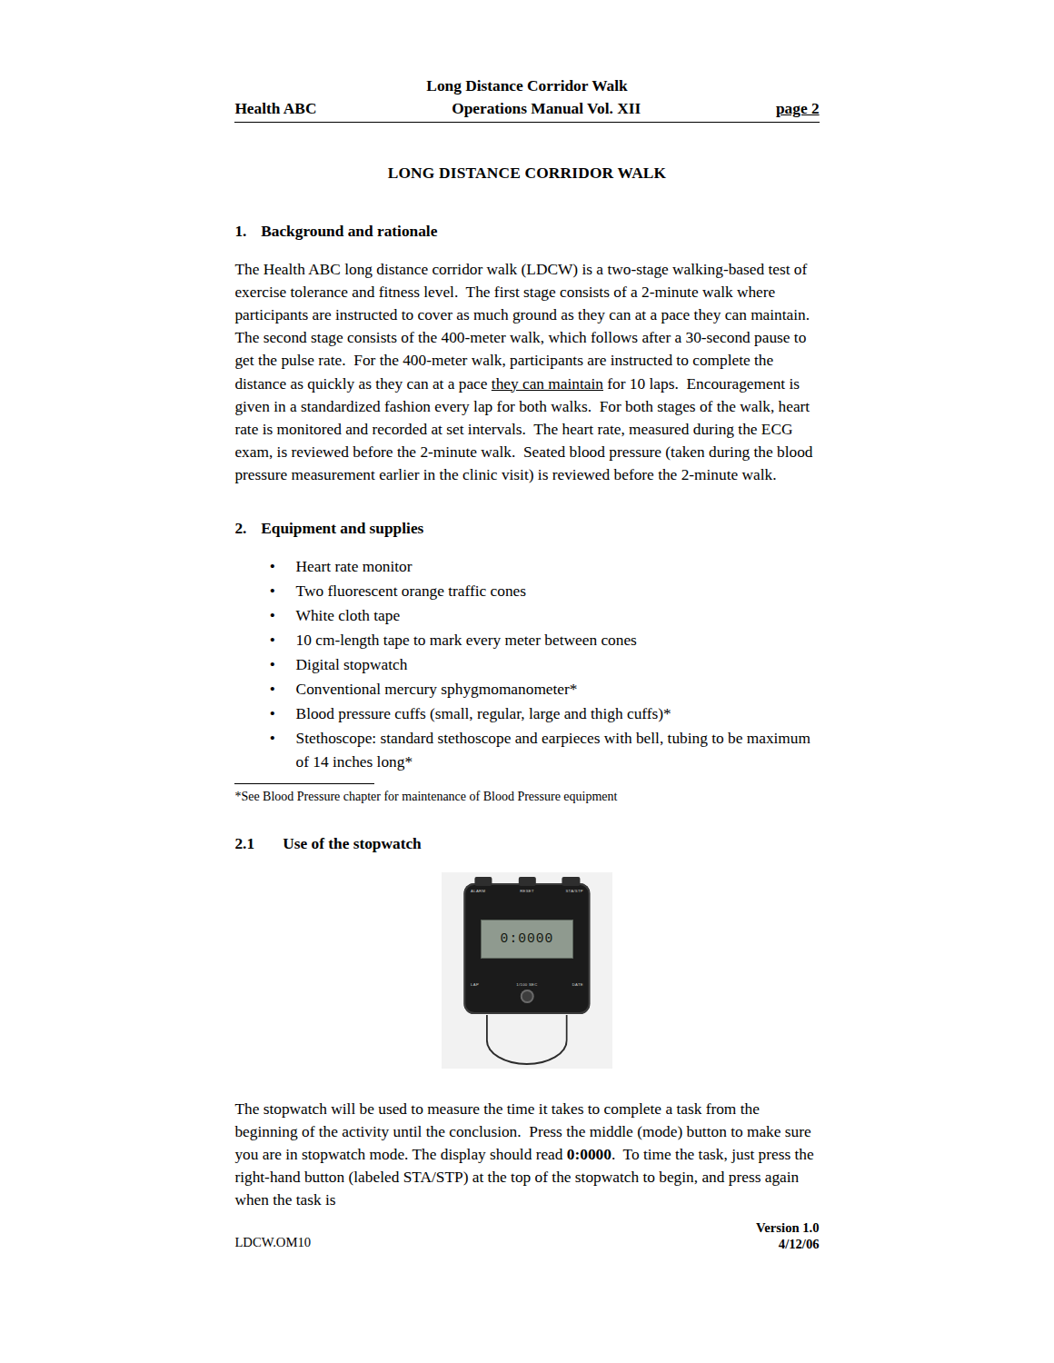Long Distance Corridor Walk
Health ABC Operations Manual Vol. XII page 2
LONG DISTANCE CORRIDOR WALK
1. Background and rationale
The Health ABC long distance corridor walk (LDCW) is a two-stage walking-based test of exercise tolerance and fitness level. The first stage consists of a 2-minute walk where participants are instructed to cover as much ground as they can at a pace they can maintain. The second stage consists of the 400-meter walk, which follows after a 30-second pause to get the pulse rate. For the 400-meter walk, participants are instructed to complete the distance as quickly as they can at a pace they can maintain for 10 laps. Encouragement is given in a standardized fashion every lap for both walks. For both stages of the walk, heart rate is monitored and recorded at set intervals. The heart rate, measured during the ECG exam, is reviewed before the 2-minute walk. Seated blood pressure (taken during the blood pressure measurement earlier in the clinic visit) is reviewed before the 2-minute walk.
2. Equipment and supplies
Heart rate monitor
Two fluorescent orange traffic cones
White cloth tape
10 cm-length tape to mark every meter between cones
Digital stopwatch
Conventional mercury sphygmomanometer*
Blood pressure cuffs (small, regular, large and thigh cuffs)*
Stethoscope: standard stethoscope and earpieces with bell, tubing to be maximum of 14 inches long*
*See Blood Pressure chapter for maintenance of Blood Pressure equipment
2.1 Use of the stopwatch
ALARM RESET STA/STP
0:0000
LAP 1/100 SEC DATE
The stopwatch will be used to measure the time it takes to complete a task from the beginning of the activity until the conclusion. Press the middle (mode) button to make sure you are in stopwatch mode. The display should read 0:0000. To time the task, just press the right-hand button (labeled STA/STP) at the top of the stopwatch to begin, and press again when the task is
LDCW.OM10
Version 1.0
4/12/06